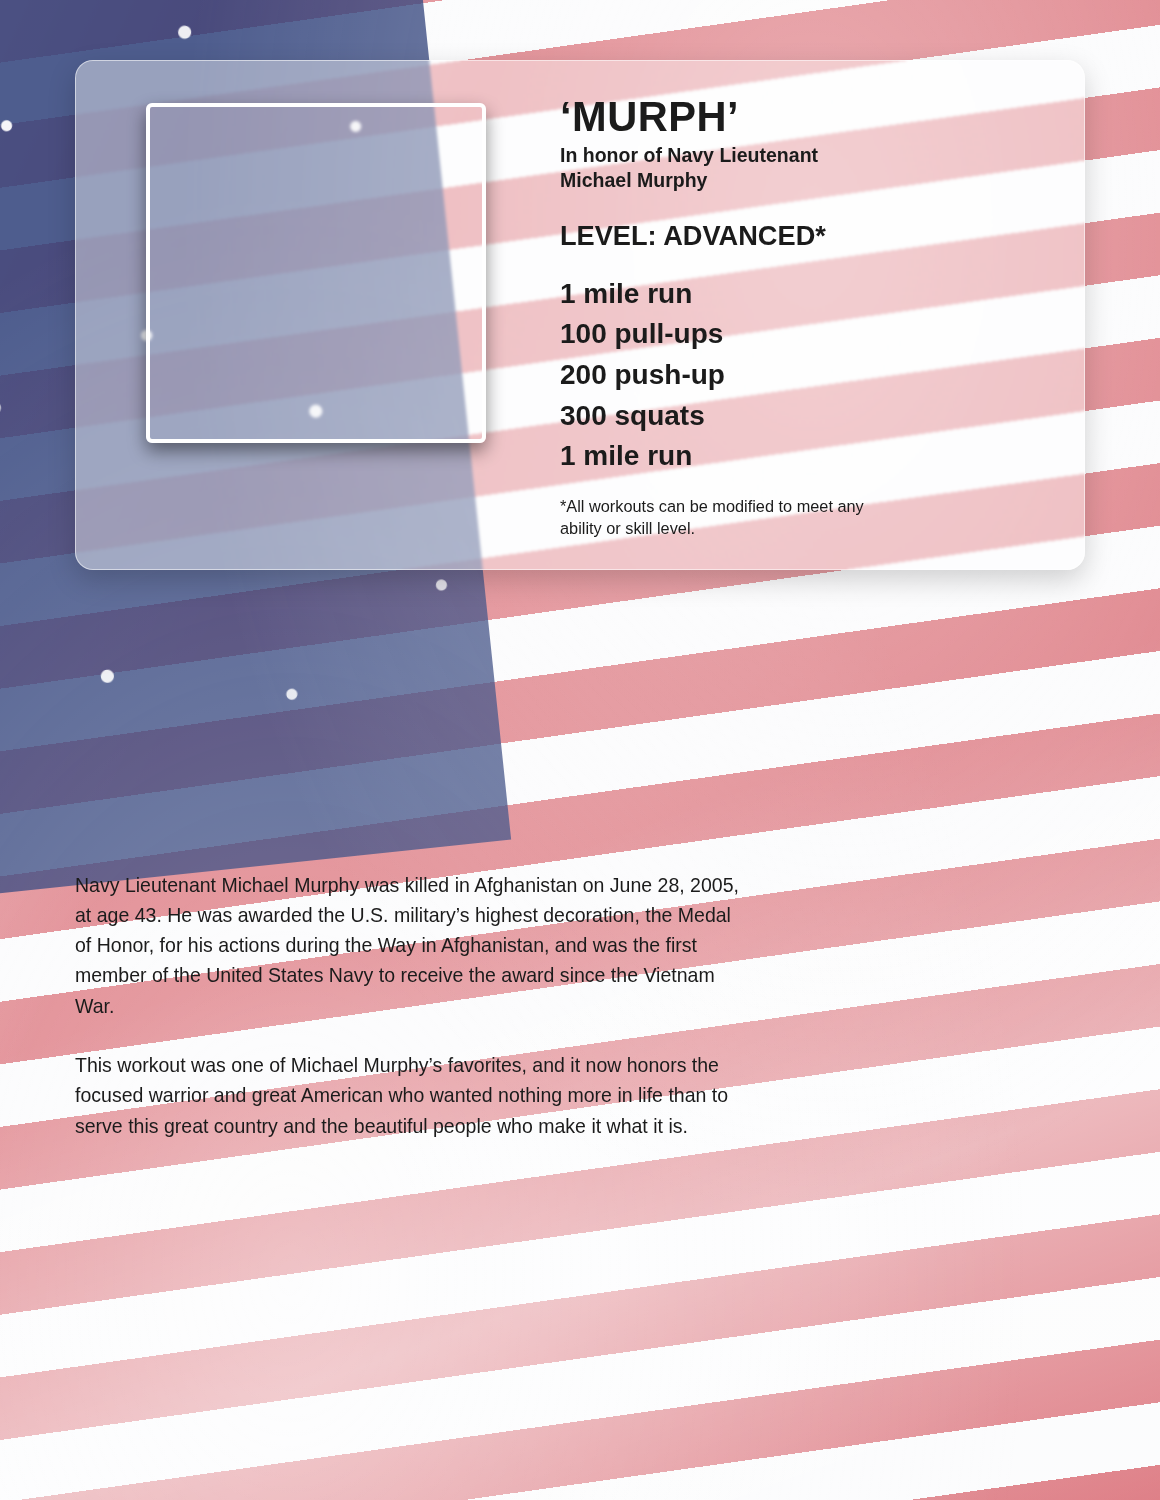‘MURPH’
In honor of Navy Lieutenant
Michael Murphy
LEVEL: ADVANCED*
1 mile run
100 pull-ups
200 push-up
300 squats
1 mile run
*All workouts can be modified to meet any ability or skill level.
Navy Lieutenant Michael Murphy was killed in Afghanistan on June 28, 2005, at age 43. He was awarded the U.S. military’s highest decoration, the Medal of Honor, for his actions during the Way in Afghanistan, and was the first member of the United States Navy to receive the award since the Vietnam War.
This workout was one of Michael Murphy’s favorites, and it now honors the focused warrior and great American who wanted nothing more in life than to serve this great country and the beautiful people who make it what it is.